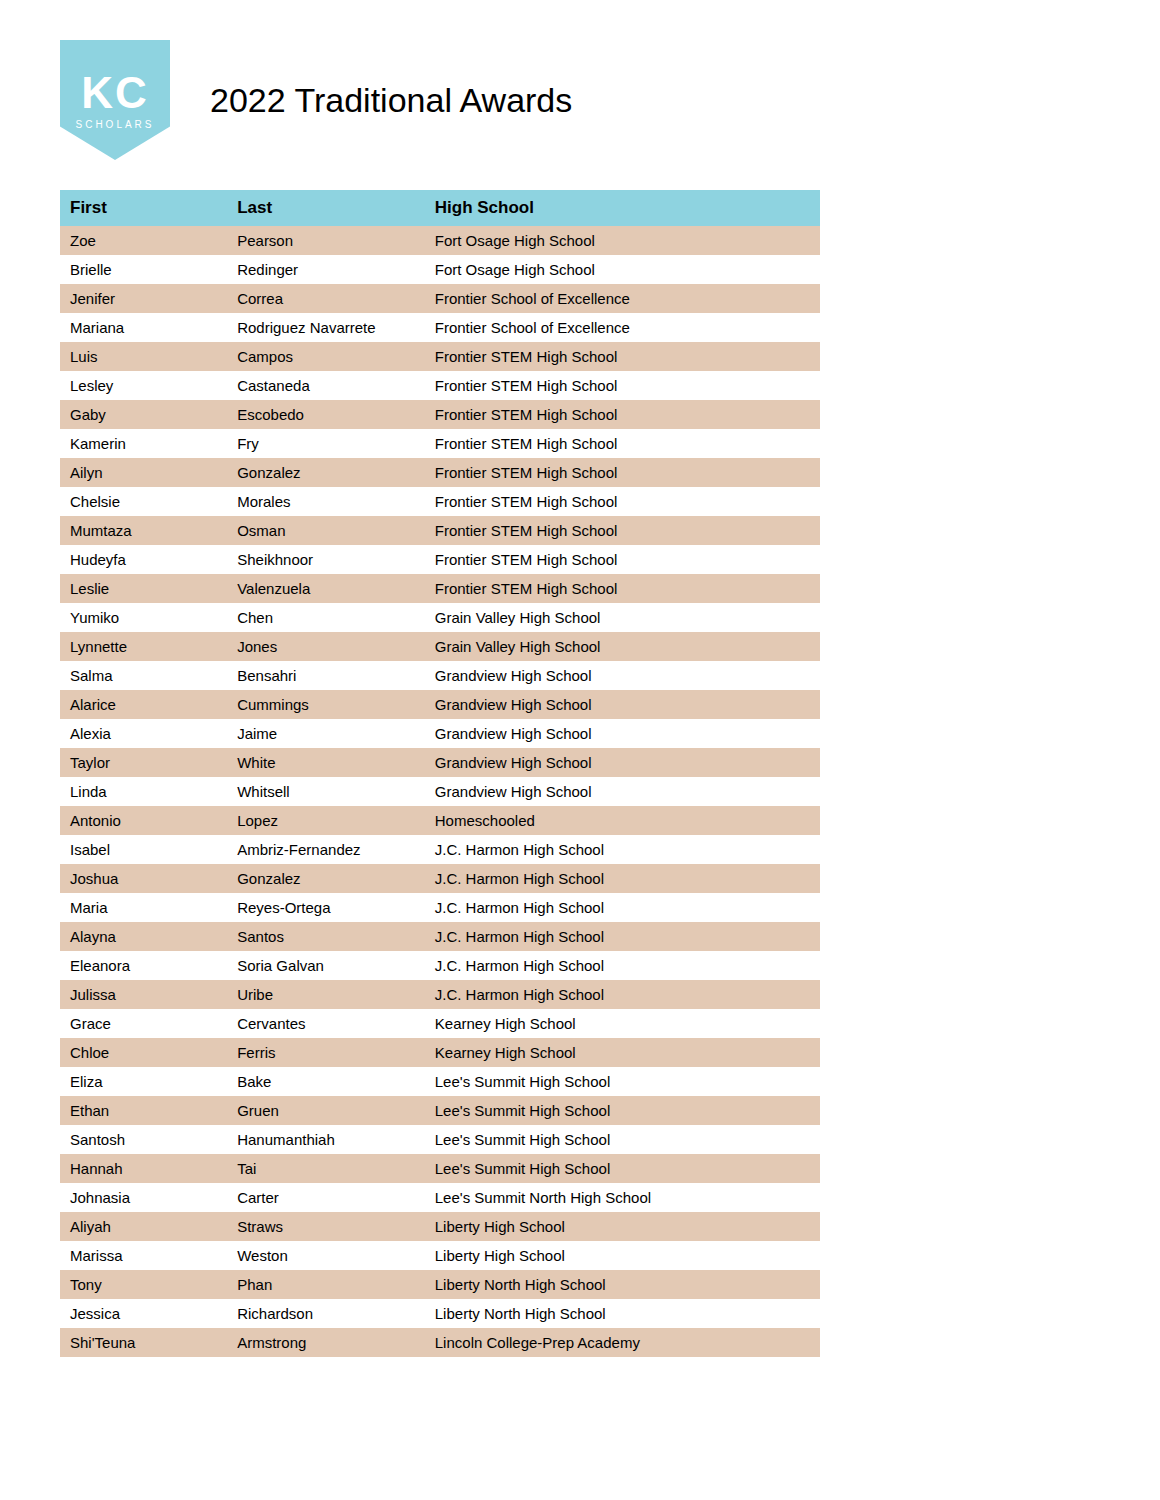KC
SCHOLARS
2022 Traditional Awards
| First | Last | High School |
| --- | --- | --- |
| Zoe | Pearson | Fort Osage High School |
| Brielle | Redinger | Fort Osage High School |
| Jenifer | Correa | Frontier School of Excellence |
| Mariana | Rodriguez Navarrete | Frontier School of Excellence |
| Luis | Campos | Frontier STEM High School |
| Lesley | Castaneda | Frontier STEM High School |
| Gaby | Escobedo | Frontier STEM High School |
| Kamerin | Fry | Frontier STEM High School |
| Ailyn | Gonzalez | Frontier STEM High School |
| Chelsie | Morales | Frontier STEM High School |
| Mumtaza | Osman | Frontier STEM High School |
| Hudeyfa | Sheikhnoor | Frontier STEM High School |
| Leslie | Valenzuela | Frontier STEM High School |
| Yumiko | Chen | Grain Valley High School |
| Lynnette | Jones | Grain Valley High School |
| Salma | Bensahri | Grandview High School |
| Alarice | Cummings | Grandview High School |
| Alexia | Jaime | Grandview High School |
| Taylor | White | Grandview High School |
| Linda | Whitsell | Grandview High School |
| Antonio | Lopez | Homeschooled |
| Isabel | Ambriz-Fernandez | J.C. Harmon High School |
| Joshua | Gonzalez | J.C. Harmon High School |
| Maria | Reyes-Ortega | J.C. Harmon High School |
| Alayna | Santos | J.C. Harmon High School |
| Eleanora | Soria Galvan | J.C. Harmon High School |
| Julissa | Uribe | J.C. Harmon High School |
| Grace | Cervantes | Kearney High School |
| Chloe | Ferris | Kearney High School |
| Eliza | Bake | Lee's Summit High School |
| Ethan | Gruen | Lee's Summit High School |
| Santosh | Hanumanthiah | Lee's Summit High School |
| Hannah | Tai | Lee's Summit High School |
| Johnasia | Carter | Lee's Summit North High School |
| Aliyah | Straws | Liberty High School |
| Marissa | Weston | Liberty High School |
| Tony | Phan | Liberty North High School |
| Jessica | Richardson | Liberty North High School |
| Shi'Teuna | Armstrong | Lincoln College-Prep Academy |